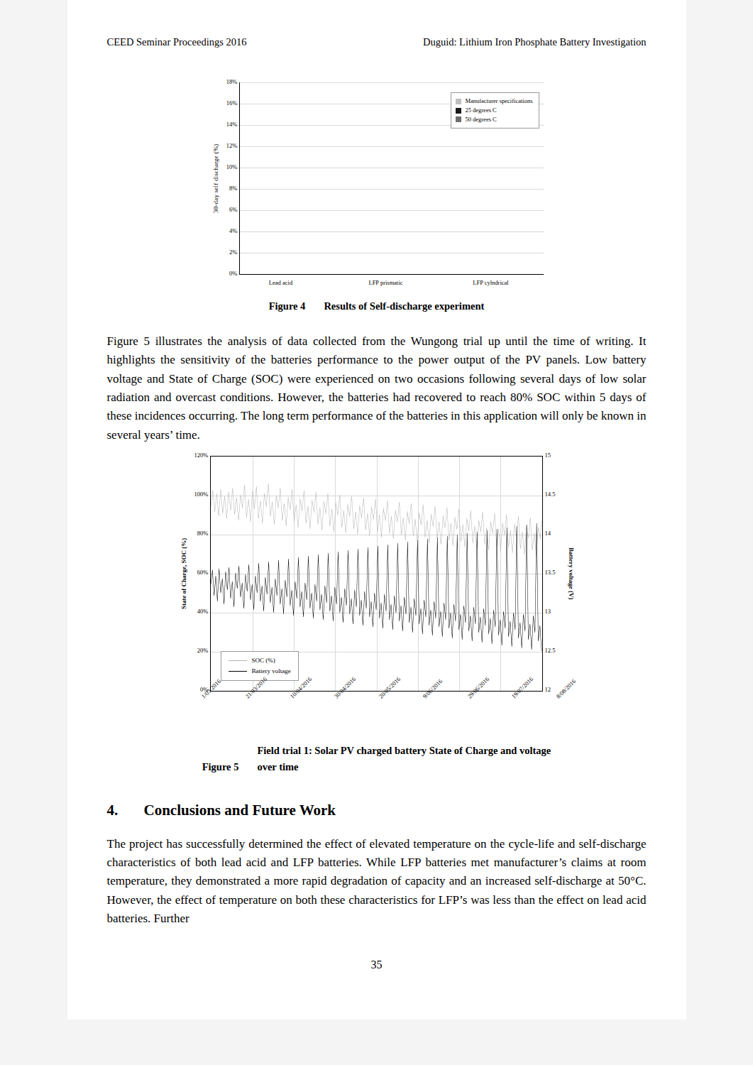CEED Seminar Proceedings 2016
Duguid: Lithium Iron Phosphate Battery Investigation
30-day self discharge (%)
18% 16% 14% 12% 10% 8% 6% 4% 2% 0%
Manufacturer specifications
25 degrees C
50 degrees C
Lead acid LFP prismatic LFP cylndrical
Figure 4 Results of Self-discharge experiment
Figure 5 illustrates the analysis of data collected from the Wungong trial up until the time of writing. It highlights the sensitivity of the batteries performance to the power output of the PV panels. Low battery voltage and State of Charge (SOC) were experienced on two occasions following several days of low solar radiation and overcast conditions. However, the batteries had recovered to reach 80% SOC within 5 days of these incidences occurring. The long term performance of the batteries in this application will only be known in several years’ time.
State of Charge, SOC (%)
120% 100% 80% 60% 40% 20% 0%
SOC (%)
Battery voltage
15 14.5 14 13.5 13 12.5 12
Battery voltage (V)
1/03/2016 21/03/2016 10/04/2016 30/04/2016 20/05/2016 9/06/2016 29/06/2016 19/07/2016 8/08/2016
Figure 5 Field trial 1: Solar PV charged battery State of Charge and voltage
over time
4. Conclusions and Future Work
The project has successfully determined the effect of elevated temperature on the cycle-life and self-discharge characteristics of both lead acid and LFP batteries. While LFP batteries met manufacturer’s claims at room temperature, they demonstrated a more rapid degradation of capacity and an increased self-discharge at 50°C. However, the effect of temperature on both these characteristics for LFP’s was less than the effect on lead acid batteries. Further
35